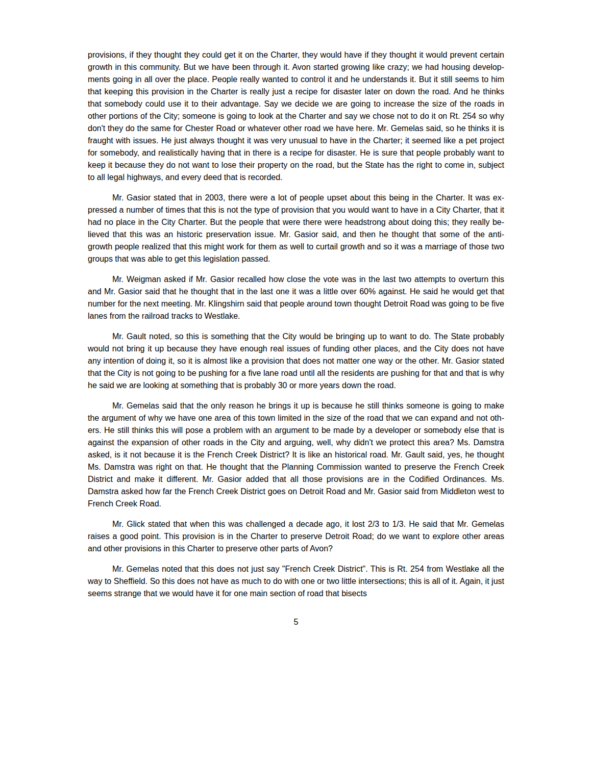provisions, if they thought they could get it on the Charter, they would have if they thought it would prevent certain growth in this community. But we have been through it. Avon started growing like crazy; we had housing developments going in all over the place. People really wanted to control it and he understands it. But it still seems to him that keeping this provision in the Charter is really just a recipe for disaster later on down the road. And he thinks that somebody could use it to their advantage. Say we decide we are going to increase the size of the roads in other portions of the City; someone is going to look at the Charter and say we chose not to do it on Rt. 254 so why don't they do the same for Chester Road or whatever other road we have here. Mr. Gemelas said, so he thinks it is fraught with issues. He just always thought it was very unusual to have in the Charter; it seemed like a pet project for somebody, and realistically having that in there is a recipe for disaster. He is sure that people probably want to keep it because they do not want to lose their property on the road, but the State has the right to come in, subject to all legal highways, and every deed that is recorded.
Mr. Gasior stated that in 2003, there were a lot of people upset about this being in the Charter. It was expressed a number of times that this is not the type of provision that you would want to have in a City Charter, that it had no place in the City Charter. But the people that were there were headstrong about doing this; they really believed that this was an historic preservation issue. Mr. Gasior said, and then he thought that some of the anti-growth people realized that this might work for them as well to curtail growth and so it was a marriage of those two groups that was able to get this legislation passed.
Mr. Weigman asked if Mr. Gasior recalled how close the vote was in the last two attempts to overturn this and Mr. Gasior said that he thought that in the last one it was a little over 60% against. He said he would get that number for the next meeting. Mr. Klingshirn said that people around town thought Detroit Road was going to be five lanes from the railroad tracks to Westlake.
Mr. Gault noted, so this is something that the City would be bringing up to want to do. The State probably would not bring it up because they have enough real issues of funding other places, and the City does not have any intention of doing it, so it is almost like a provision that does not matter one way or the other. Mr. Gasior stated that the City is not going to be pushing for a five lane road until all the residents are pushing for that and that is why he said we are looking at something that is probably 30 or more years down the road.
Mr. Gemelas said that the only reason he brings it up is because he still thinks someone is going to make the argument of why we have one area of this town limited in the size of the road that we can expand and not others. He still thinks this will pose a problem with an argument to be made by a developer or somebody else that is against the expansion of other roads in the City and arguing, well, why didn't we protect this area? Ms. Damstra asked, is it not because it is the French Creek District? It is like an historical road. Mr. Gault said, yes, he thought Ms. Damstra was right on that. He thought that the Planning Commission wanted to preserve the French Creek District and make it different. Mr. Gasior added that all those provisions are in the Codified Ordinances. Ms. Damstra asked how far the French Creek District goes on Detroit Road and Mr. Gasior said from Middleton west to French Creek Road.
Mr. Glick stated that when this was challenged a decade ago, it lost 2/3 to 1/3. He said that Mr. Gemelas raises a good point. This provision is in the Charter to preserve Detroit Road; do we want to explore other areas and other provisions in this Charter to preserve other parts of Avon?
Mr. Gemelas noted that this does not just say "French Creek District". This is Rt. 254 from Westlake all the way to Sheffield. So this does not have as much to do with one or two little intersections; this is all of it. Again, it just seems strange that we would have it for one main section of road that bisects
5